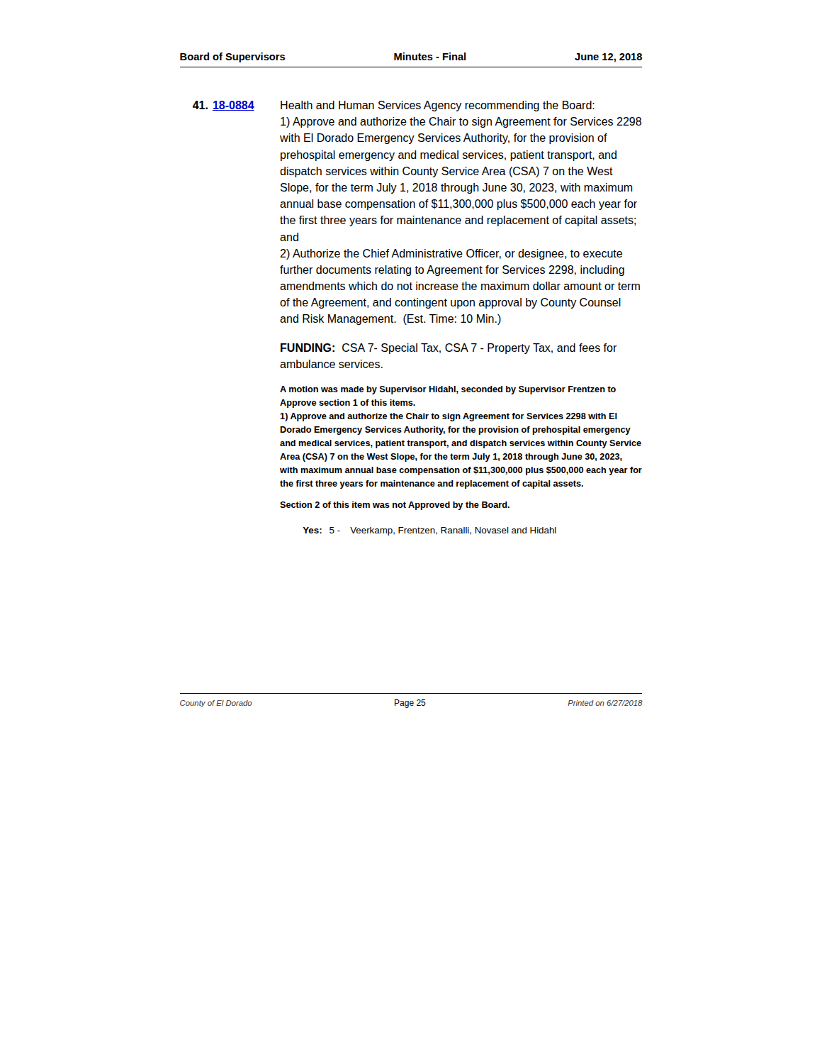Board of Supervisors
Minutes - Final
June 12, 2018
41.
18-0884
Health and Human Services Agency recommending the Board:
1) Approve and authorize the Chair to sign Agreement for Services 2298 with El Dorado Emergency Services Authority, for the provision of prehospital emergency and medical services, patient transport, and dispatch services within County Service Area (CSA) 7 on the West Slope, for the term July 1, 2018 through June 30, 2023, with maximum annual base compensation of $11,300,000 plus $500,000 each year for the first three years for maintenance and replacement of capital assets; and
2) Authorize the Chief Administrative Officer, or designee, to execute further documents relating to Agreement for Services 2298, including amendments which do not increase the maximum dollar amount or term of the Agreement, and contingent upon approval by County Counsel and Risk Management. (Est. Time: 10 Min.)
FUNDING: CSA 7- Special Tax, CSA 7 - Property Tax, and fees for ambulance services.
A motion was made by Supervisor Hidahl, seconded by Supervisor Frentzen to Approve section 1 of this items.
1) Approve and authorize the Chair to sign Agreement for Services 2298 with El Dorado Emergency Services Authority, for the provision of prehospital emergency and medical services, patient transport, and dispatch services within County Service Area (CSA) 7 on the West Slope, for the term July 1, 2018 through June 30, 2023, with maximum annual base compensation of $11,300,000 plus $500,000 each year for the first three years for maintenance and replacement of capital assets.
Section 2 of this item was not Approved by the Board.
Yes:
5 -
Veerkamp, Frentzen, Ranalli, Novasel and Hidahl
County of El Dorado
Page 25
Printed on 6/27/2018